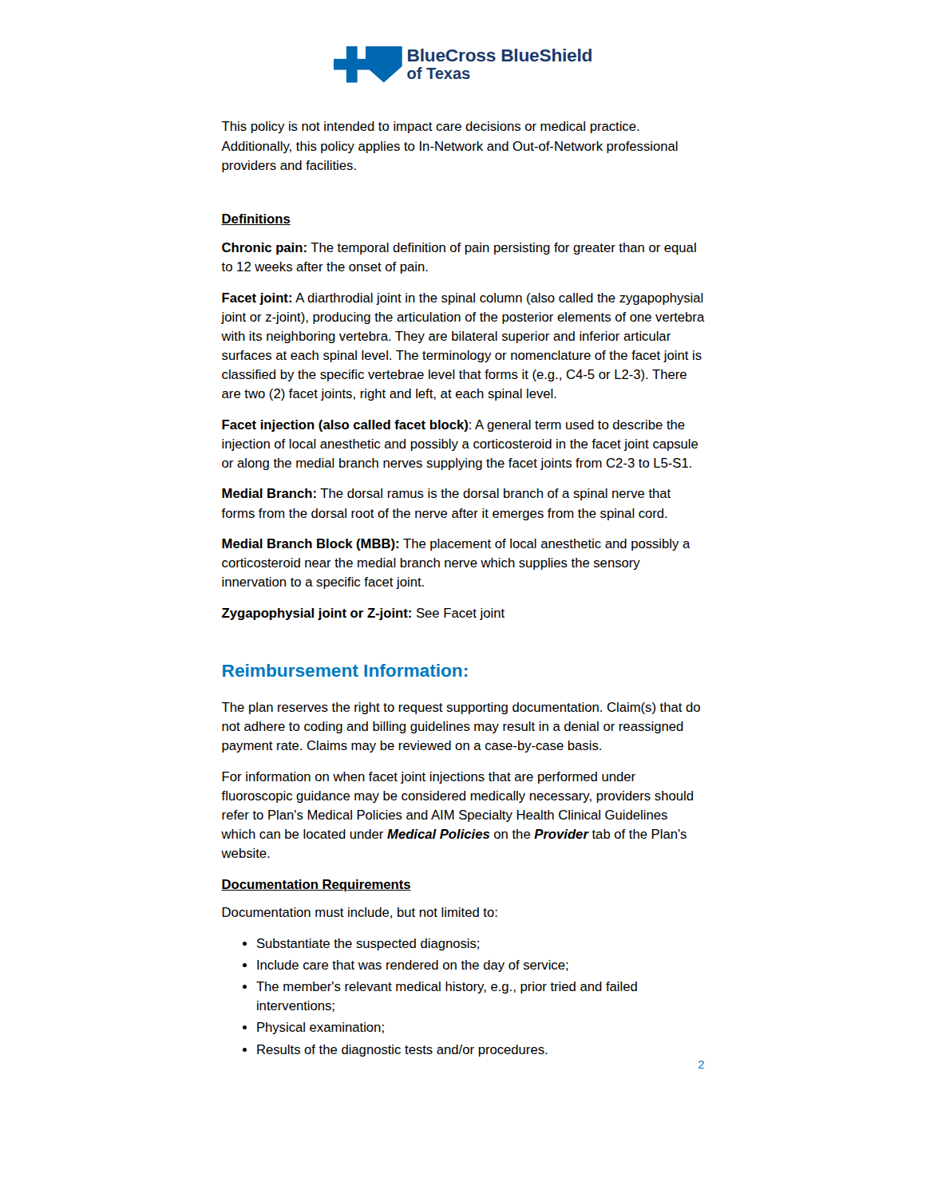BlueCross BlueShield
of Texas
This policy is not intended to impact care decisions or medical practice. Additionally, this policy applies to In-Network and Out-of-Network professional providers and facilities.
Definitions
Chronic pain: The temporal definition of pain persisting for greater than or equal to 12 weeks after the onset of pain.
Facet joint: A diarthrodial joint in the spinal column (also called the zygapophysial joint or z-joint), producing the articulation of the posterior elements of one vertebra with its neighboring vertebra. They are bilateral superior and inferior articular surfaces at each spinal level. The terminology or nomenclature of the facet joint is classified by the specific vertebrae level that forms it (e.g., C4-5 or L2-3). There are two (2) facet joints, right and left, at each spinal level.
Facet injection (also called facet block): A general term used to describe the injection of local anesthetic and possibly a corticosteroid in the facet joint capsule or along the medial branch nerves supplying the facet joints from C2-3 to L5-S1.
Medial Branch: The dorsal ramus is the dorsal branch of a spinal nerve that forms from the dorsal root of the nerve after it emerges from the spinal cord.
Medial Branch Block (MBB): The placement of local anesthetic and possibly a corticosteroid near the medial branch nerve which supplies the sensory innervation to a specific facet joint.
Zygapophysial joint or Z-joint: See Facet joint
Reimbursement Information:
The plan reserves the right to request supporting documentation. Claim(s) that do not adhere to coding and billing guidelines may result in a denial or reassigned payment rate. Claims may be reviewed on a case-by-case basis.
For information on when facet joint injections that are performed under fluoroscopic guidance may be considered medically necessary, providers should refer to Plan's Medical Policies and AIM Specialty Health Clinical Guidelines which can be located under Medical Policies on the Provider tab of the Plan's website.
Documentation Requirements
Documentation must include, but not limited to:
Substantiate the suspected diagnosis;
Include care that was rendered on the day of service;
The member's relevant medical history, e.g., prior tried and failed interventions;
Physical examination;
Results of the diagnostic tests and/or procedures.
2